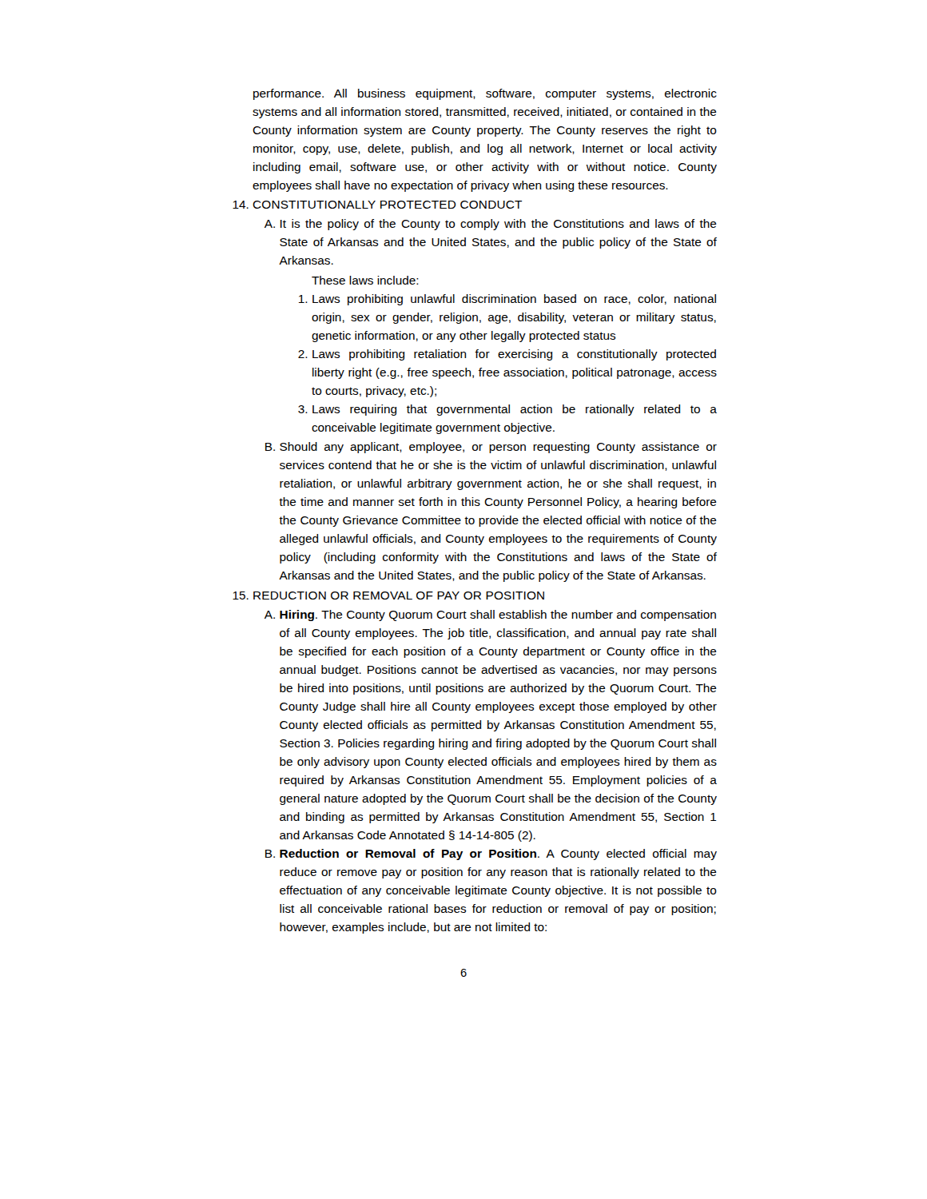performance. All business equipment, software, computer systems, electronic systems and all information stored, transmitted, received, initiated, or contained in the County information system are County property. The County reserves the right to monitor, copy, use, delete, publish, and log all network, Internet or local activity including email, software use, or other activity with or without notice. County employees shall have no expectation of privacy when using these resources.
CONSTITUTIONALLY PROTECTED CONDUCT
It is the policy of the County to comply with the Constitutions and laws of the State of Arkansas and the United States, and the public policy of the State of Arkansas.
These laws include:
Laws prohibiting unlawful discrimination based on race, color, national origin, sex or gender, religion, age, disability, veteran or military status, genetic information, or any other legally protected status
Laws prohibiting retaliation for exercising a constitutionally protected liberty right (e.g., free speech, free association, political patronage, access to courts, privacy, etc.);
Laws requiring that governmental action be rationally related to a conceivable legitimate government objective.
Should any applicant, employee, or person requesting County assistance or services contend that he or she is the victim of unlawful discrimination, unlawful retaliation, or unlawful arbitrary government action, he or she shall request, in the time and manner set forth in this County Personnel Policy, a hearing before the County Grievance Committee to provide the elected official with notice of the alleged unlawful officials, and County employees to the requirements of County policy (including conformity with the Constitutions and laws of the State of Arkansas and the United States, and the public policy of the State of Arkansas.
REDUCTION OR REMOVAL OF PAY OR POSITION
Hiring. The County Quorum Court shall establish the number and compensation of all County employees. The job title, classification, and annual pay rate shall be specified for each position of a County department or County office in the annual budget. Positions cannot be advertised as vacancies, nor may persons be hired into positions, until positions are authorized by the Quorum Court. The County Judge shall hire all County employees except those employed by other County elected officials as permitted by Arkansas Constitution Amendment 55, Section 3. Policies regarding hiring and firing adopted by the Quorum Court shall be only advisory upon County elected officials and employees hired by them as required by Arkansas Constitution Amendment 55. Employment policies of a general nature adopted by the Quorum Court shall be the decision of the County and binding as permitted by Arkansas Constitution Amendment 55, Section 1 and Arkansas Code Annotated § 14-14-805 (2).
Reduction or Removal of Pay or Position. A County elected official may reduce or remove pay or position for any reason that is rationally related to the effectuation of any conceivable legitimate County objective. It is not possible to list all conceivable rational bases for reduction or removal of pay or position; however, examples include, but are not limited to:
6